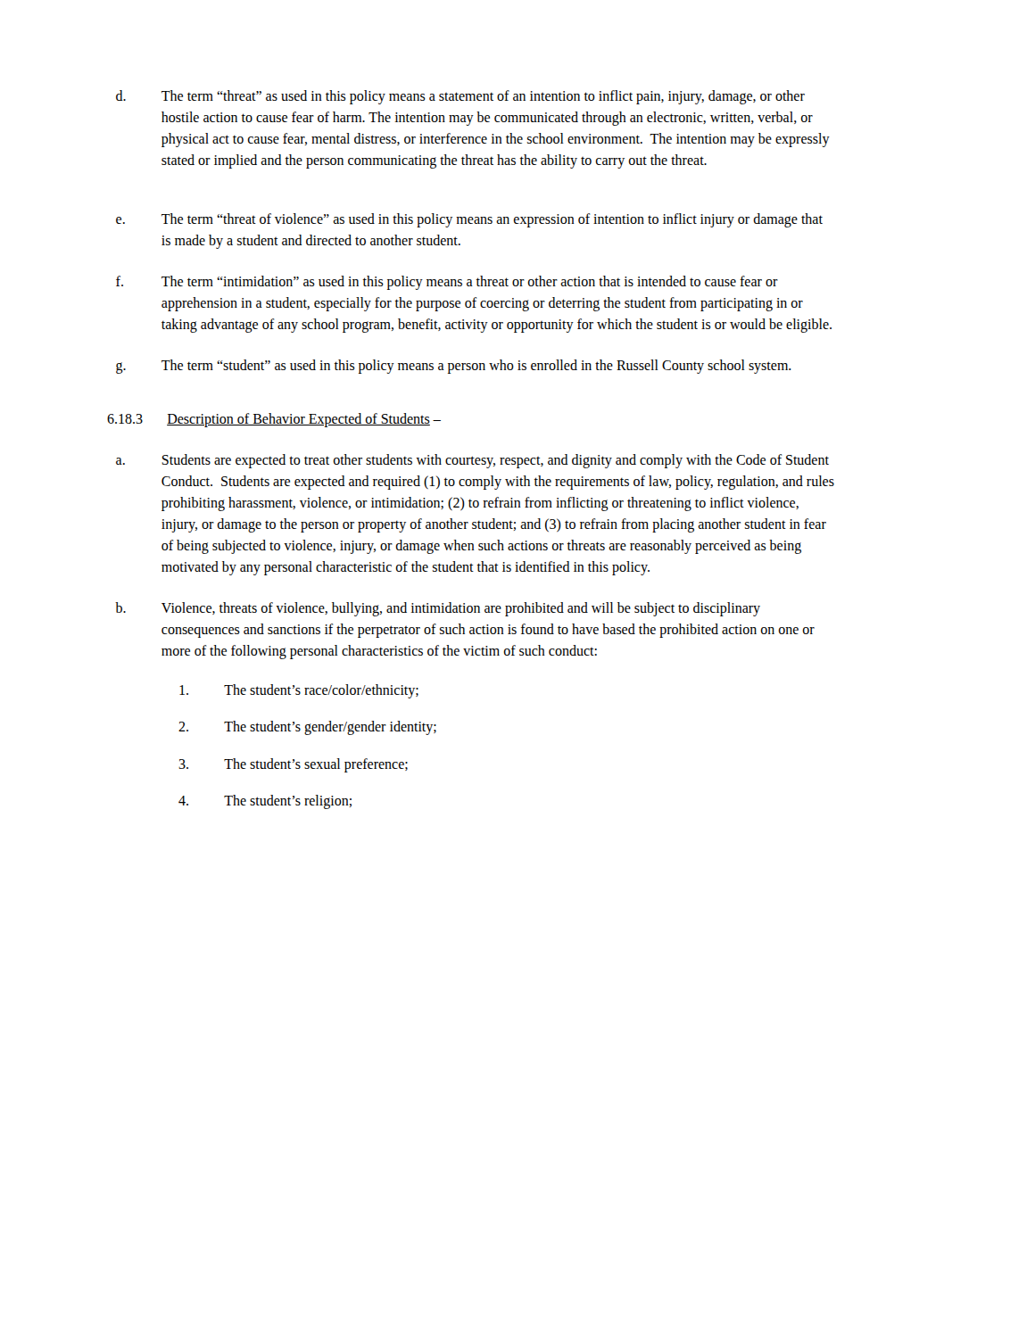d.
The term “threat” as used in this policy means a statement of an intention to inflict pain, injury, damage, or other hostile action to cause fear of harm. The intention may be communicated through an electronic, written, verbal, or physical act to cause fear, mental distress, or interference in the school environment. The intention may be expressly stated or implied and the person communicating the threat has the ability to carry out the threat.
e.
The term “threat of violence” as used in this policy means an expression of intention to inflict injury or damage that is made by a student and directed to another student.
f.
The term “intimidation” as used in this policy means a threat or other action that is intended to cause fear or apprehension in a student, especially for the purpose of coercing or deterring the student from participating in or taking advantage of any school program, benefit, activity or opportunity for which the student is or would be eligible.
g.
The term “student” as used in this policy means a person who is enrolled in the Russell County school system.
6.18.3
Description of Behavior Expected of Students –
a.
Students are expected to treat other students with courtesy, respect, and dignity and comply with the Code of Student Conduct. Students are expected and required (1) to comply with the requirements of law, policy, regulation, and rules prohibiting harassment, violence, or intimidation; (2) to refrain from inflicting or threatening to inflict violence, injury, or damage to the person or property of another student; and (3) to refrain from placing another student in fear of being subjected to violence, injury, or damage when such actions or threats are reasonably perceived as being motivated by any personal characteristic of the student that is identified in this policy.
b.
Violence, threats of violence, bullying, and intimidation are prohibited and will be subject to disciplinary consequences and sanctions if the perpetrator of such action is found to have based the prohibited action on one or more of the following personal characteristics of the victim of such conduct:
1.
The student’s race/color/ethnicity;
2.
The student’s gender/gender identity;
3.
The student’s sexual preference;
4.
The student’s religion;